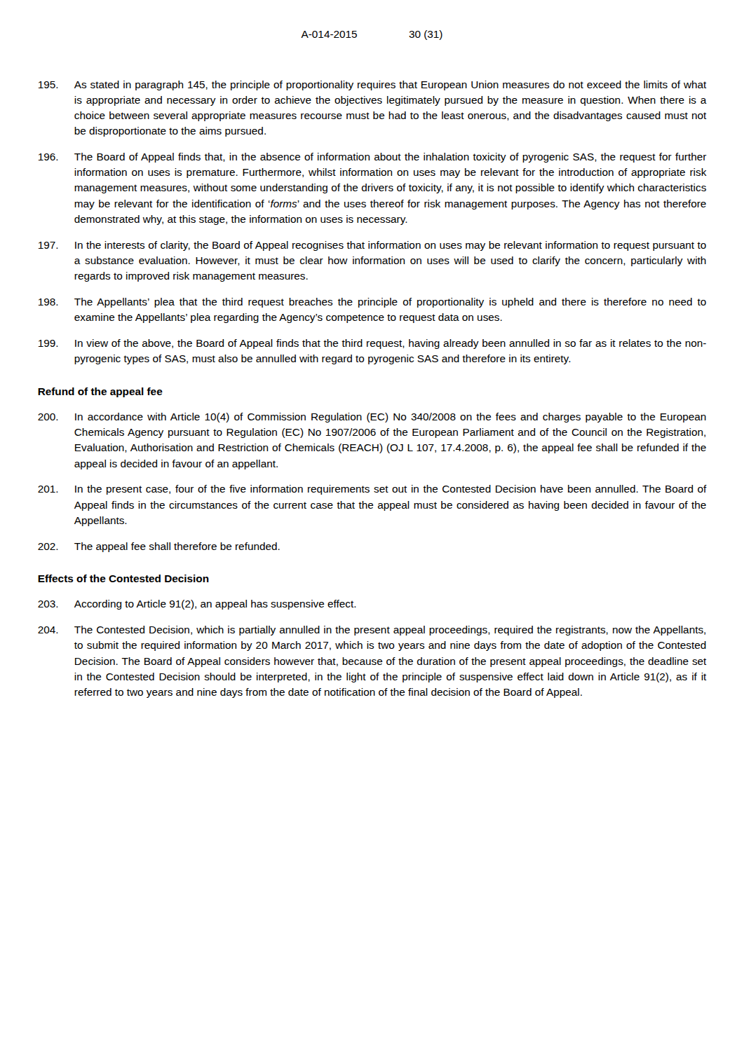A-014-2015 30 (31)
As stated in paragraph 145, the principle of proportionality requires that European Union measures do not exceed the limits of what is appropriate and necessary in order to achieve the objectives legitimately pursued by the measure in question. When there is a choice between several appropriate measures recourse must be had to the least onerous, and the disadvantages caused must not be disproportionate to the aims pursued.
The Board of Appeal finds that, in the absence of information about the inhalation toxicity of pyrogenic SAS, the request for further information on uses is premature. Furthermore, whilst information on uses may be relevant for the introduction of appropriate risk management measures, without some understanding of the drivers of toxicity, if any, it is not possible to identify which characteristics may be relevant for the identification of ‘forms’ and the uses thereof for risk management purposes. The Agency has not therefore demonstrated why, at this stage, the information on uses is necessary.
In the interests of clarity, the Board of Appeal recognises that information on uses may be relevant information to request pursuant to a substance evaluation. However, it must be clear how information on uses will be used to clarify the concern, particularly with regards to improved risk management measures.
The Appellants’ plea that the third request breaches the principle of proportionality is upheld and there is therefore no need to examine the Appellants’ plea regarding the Agency’s competence to request data on uses.
In view of the above, the Board of Appeal finds that the third request, having already been annulled in so far as it relates to the non-pyrogenic types of SAS, must also be annulled with regard to pyrogenic SAS and therefore in its entirety.
Refund of the appeal fee
In accordance with Article 10(4) of Commission Regulation (EC) No 340/2008 on the fees and charges payable to the European Chemicals Agency pursuant to Regulation (EC) No 1907/2006 of the European Parliament and of the Council on the Registration, Evaluation, Authorisation and Restriction of Chemicals (REACH) (OJ L 107, 17.4.2008, p. 6), the appeal fee shall be refunded if the appeal is decided in favour of an appellant.
In the present case, four of the five information requirements set out in the Contested Decision have been annulled. The Board of Appeal finds in the circumstances of the current case that the appeal must be considered as having been decided in favour of the Appellants.
The appeal fee shall therefore be refunded.
Effects of the Contested Decision
According to Article 91(2), an appeal has suspensive effect.
The Contested Decision, which is partially annulled in the present appeal proceedings, required the registrants, now the Appellants, to submit the required information by 20 March 2017, which is two years and nine days from the date of adoption of the Contested Decision. The Board of Appeal considers however that, because of the duration of the present appeal proceedings, the deadline set in the Contested Decision should be interpreted, in the light of the principle of suspensive effect laid down in Article 91(2), as if it referred to two years and nine days from the date of notification of the final decision of the Board of Appeal.